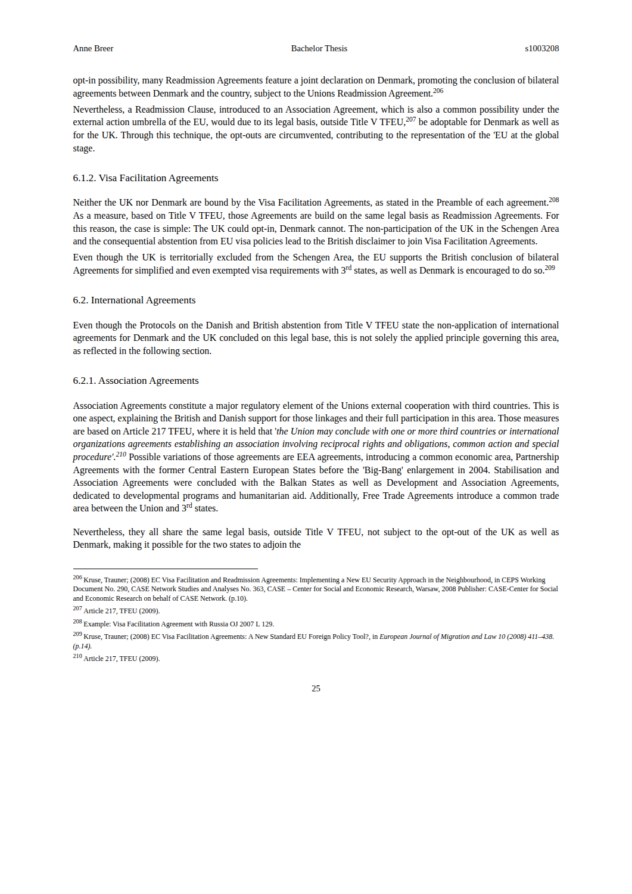Anne Breer Bachelor Thesis s1003208
opt-in possibility, many Readmission Agreements feature a joint declaration on Denmark, promoting the conclusion of bilateral agreements between Denmark and the country, subject to the Unions Readmission Agreement.206
Nevertheless, a Readmission Clause, introduced to an Association Agreement, which is also a common possibility under the external action umbrella of the EU, would due to its legal basis, outside Title V TFEU,207 be adoptable for Denmark as well as for the UK. Through this technique, the opt-outs are circumvented, contributing to the representation of the 'EU at the global stage.
6.1.2. Visa Facilitation Agreements
Neither the UK nor Denmark are bound by the Visa Facilitation Agreements, as stated in the Preamble of each agreement.208 As a measure, based on Title V TFEU, those Agreements are build on the same legal basis as Readmission Agreements. For this reason, the case is simple: The UK could opt-in, Denmark cannot. The non-participation of the UK in the Schengen Area and the consequential abstention from EU visa policies lead to the British disclaimer to join Visa Facilitation Agreements.
Even though the UK is territorially excluded from the Schengen Area, the EU supports the British conclusion of bilateral Agreements for simplified and even exempted visa requirements with 3rd states, as well as Denmark is encouraged to do so.209
6.2. International Agreements
Even though the Protocols on the Danish and British abstention from Title V TFEU state the non-application of international agreements for Denmark and the UK concluded on this legal base, this is not solely the applied principle governing this area, as reflected in the following section.
6.2.1. Association Agreements
Association Agreements constitute a major regulatory element of the Unions external cooperation with third countries. This is one aspect, explaining the British and Danish support for those linkages and their full participation in this area. Those measures are based on Article 217 TFEU, where it is held that 'the Union may conclude with one or more third countries or international organizations agreements establishing an association involving reciprocal rights and obligations, common action and special procedure'.210 Possible variations of those agreements are EEA agreements, introducing a common economic area, Partnership Agreements with the former Central Eastern European States before the 'Big-Bang' enlargement in 2004. Stabilisation and Association Agreements were concluded with the Balkan States as well as Development and Association Agreements, dedicated to developmental programs and humanitarian aid. Additionally, Free Trade Agreements introduce a common trade area between the Union and 3rd states.
Nevertheless, they all share the same legal basis, outside Title V TFEU, not subject to the opt-out of the UK as well as Denmark, making it possible for the two states to adjoin the
206 Kruse, Trauner; (2008) EC Visa Facilitation and Readmission Agreements: Implementing a New EU Security Approach in the Neighbourhood, in CEPS Working Document No. 290, CASE Network Studies and Analyses No. 363, CASE – Center for Social and Economic Research, Warsaw, 2008 Publisher: CASE-Center for Social and Economic Research on behalf of CASE Network. (p.10).
207 Article 217, TFEU (2009).
208 Example: Visa Facilitation Agreement with Russia OJ 2007 L 129.
209 Kruse, Trauner; (2008) EC Visa Facilitation Agreements: A New Standard EU Foreign Policy Tool?, in European Journal of Migration and Law 10 (2008) 411–438. (p.14).
210 Article 217, TFEU (2009).
25